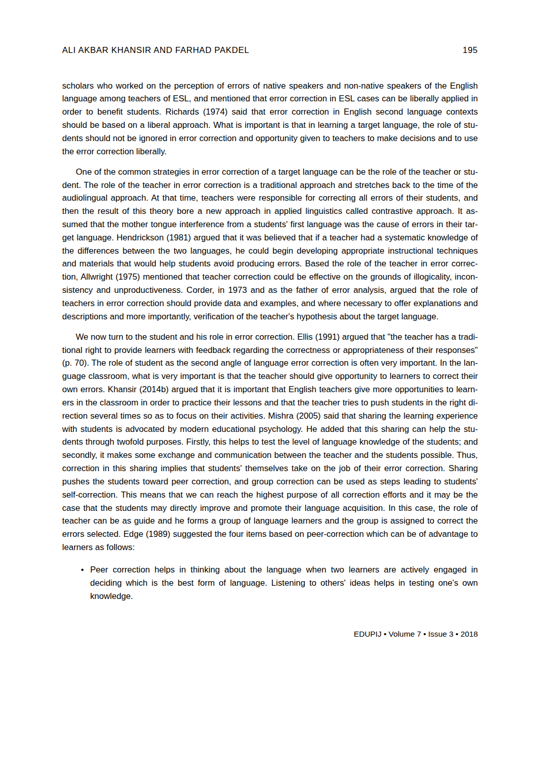Ali Akbar Khansir and Farhad Pakdel 195
scholars who worked on the perception of errors of native speakers and non-native speakers of the English language among teachers of ESL, and mentioned that error correction in ESL cases can be liberally applied in order to benefit students. Richards (1974) said that error correction in English second language contexts should be based on a liberal approach. What is important is that in learning a target language, the role of students should not be ignored in error correction and opportunity given to teachers to make decisions and to use the error correction liberally.
One of the common strategies in error correction of a target language can be the role of the teacher or student. The role of the teacher in error correction is a traditional approach and stretches back to the time of the audiolingual approach. At that time, teachers were responsible for correcting all errors of their students, and then the result of this theory bore a new approach in applied linguistics called contrastive approach. It assumed that the mother tongue interference from a students' first language was the cause of errors in their target language. Hendrickson (1981) argued that it was believed that if a teacher had a systematic knowledge of the differences between the two languages, he could begin developing appropriate instructional techniques and materials that would help students avoid producing errors. Based the role of the teacher in error correction, Allwright (1975) mentioned that teacher correction could be effective on the grounds of illogicality, inconsistency and unproductiveness. Corder, in 1973 and as the father of error analysis, argued that the role of teachers in error correction should provide data and examples, and where necessary to offer explanations and descriptions and more importantly, verification of the teacher's hypothesis about the target language.
We now turn to the student and his role in error correction. Ellis (1991) argued that "the teacher has a traditional right to provide learners with feedback regarding the correctness or appropriateness of their responses" (p. 70). The role of student as the second angle of language error correction is often very important. In the language classroom, what is very important is that the teacher should give opportunity to learners to correct their own errors. Khansir (2014b) argued that it is important that English teachers give more opportunities to learners in the classroom in order to practice their lessons and that the teacher tries to push students in the right direction several times so as to focus on their activities. Mishra (2005) said that sharing the learning experience with students is advocated by modern educational psychology. He added that this sharing can help the students through twofold purposes. Firstly, this helps to test the level of language knowledge of the students; and secondly, it makes some exchange and communication between the teacher and the students possible. Thus, correction in this sharing implies that students' themselves take on the job of their error correction. Sharing pushes the students toward peer correction, and group correction can be used as steps leading to students' self-correction. This means that we can reach the highest purpose of all correction efforts and it may be the case that the students may directly improve and promote their language acquisition. In this case, the role of teacher can be as guide and he forms a group of language learners and the group is assigned to correct the errors selected. Edge (1989) suggested the four items based on peer-correction which can be of advantage to learners as follows:
Peer correction helps in thinking about the language when two learners are actively engaged in deciding which is the best form of language. Listening to others' ideas helps in testing one's own knowledge.
EDUPIJ • Volume 7 • Issue 3 • 2018